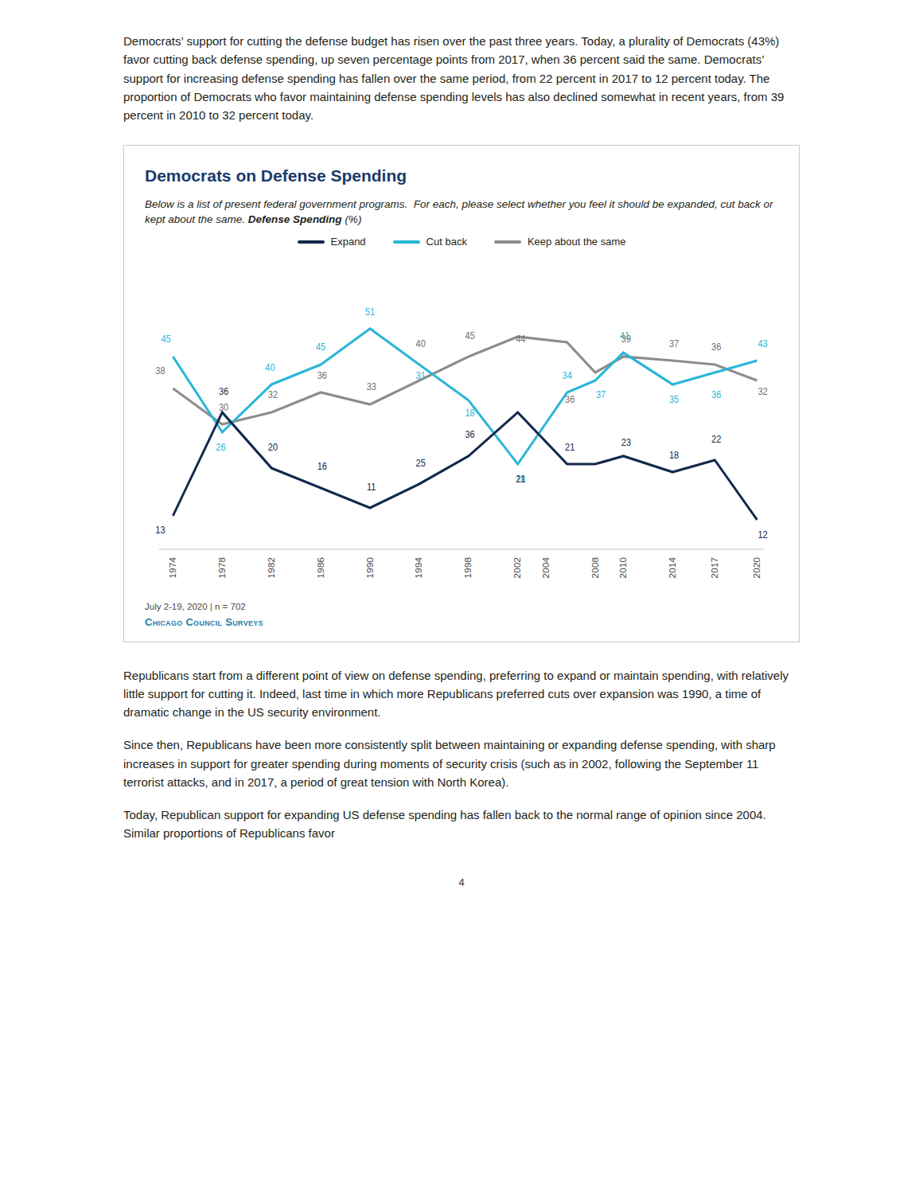Democrats’ support for cutting the defense budget has risen over the past three years. Today, a plurality of Democrats (43%) favor cutting back defense spending, up seven percentage points from 2017, when 36 percent said the same. Democrats’ support for increasing defense spending has fallen over the same period, from 22 percent in 2017 to 12 percent today. The proportion of Democrats who favor maintaining defense spending levels has also declined somewhat in recent years, from 39 percent in 2010 to 32 percent today.
Democrats on Defense Spending
Below is a list of present federal government programs. For each, please select whether you feel it should be expanded, cut back or kept about the same. Defense Spending (%)
Expand Cut back Keep about the same
45 26 40 45 51 31 18 18 34 37 41 35 36 43 38 30 32 36 33 40 45 44 36 39 37 36 32 13 36 20 16 11 25 36 21 21 23 18 22 12 1974 1978 1982 1986 1990 1994 1998 2002 2004 2008 2010 2014 2017 2020
July 2-19, 2020 | n = 702
Chicago Council Surveys
Republicans start from a different point of view on defense spending, preferring to expand or maintain spending, with relatively little support for cutting it. Indeed, last time in which more Republicans preferred cuts over expansion was 1990, a time of dramatic change in the US security environment.
Since then, Republicans have been more consistently split between maintaining or expanding defense spending, with sharp increases in support for greater spending during moments of security crisis (such as in 2002, following the September 11 terrorist attacks, and in 2017, a period of great tension with North Korea).
Today, Republican support for expanding US defense spending has fallen back to the normal range of opinion since 2004. Similar proportions of Republicans favor
4